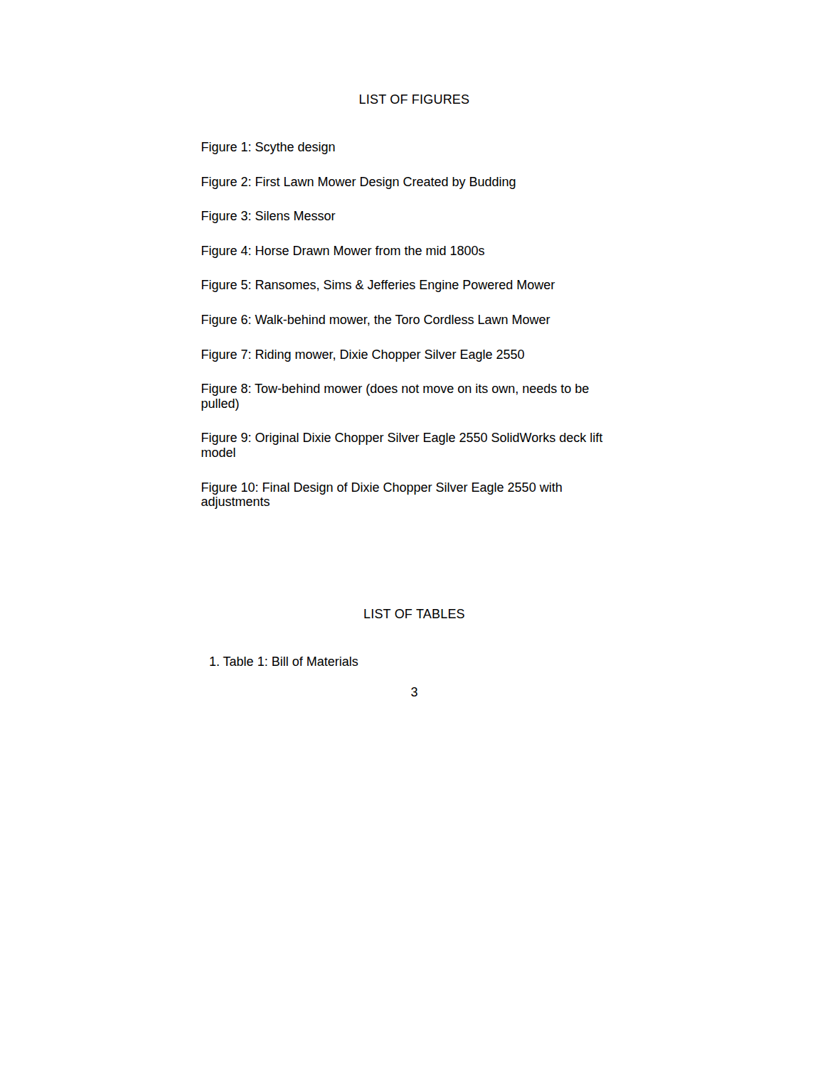LIST OF FIGURES
Figure 1: Scythe design
Figure 2: First Lawn Mower Design Created by Budding
Figure 3: Silens Messor
Figure 4: Horse Drawn Mower from the mid 1800s
Figure 5: Ransomes, Sims & Jefferies Engine Powered Mower
Figure 6: Walk-behind mower, the Toro Cordless Lawn Mower
Figure 7: Riding mower, Dixie Chopper Silver Eagle 2550
Figure 8: Tow-behind mower (does not move on its own, needs to be pulled)
Figure 9: Original Dixie Chopper Silver Eagle 2550 SolidWorks deck lift model
Figure 10: Final Design of Dixie Chopper Silver Eagle 2550 with adjustments
LIST OF TABLES
1. Table 1: Bill of Materials
3